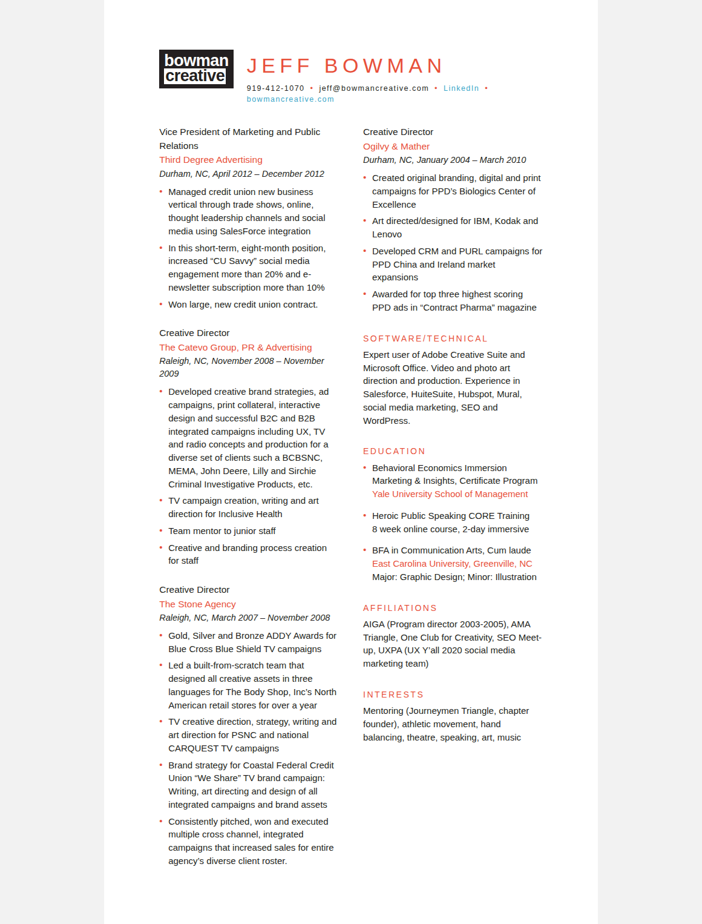bowman creative
Jeff Bowman
919-412-1070 • jeff@bowmancreative.com • LinkedIn • bowmancreative.com
Vice President of Marketing and Public Relations
Third Degree Advertising
Durham, NC, April 2012 – December 2012
Managed credit union new business vertical through trade shows, online, thought leadership channels and social media using SalesForce integration
In this short-term, eight-month position, increased “CU Savvy” social media engagement more than 20% and e-newsletter subscription more than 10%
Won large, new credit union contract.
Creative Director
The Catevo Group, PR & Advertising
Raleigh, NC, November 2008 – November 2009
Developed creative brand strategies, ad campaigns, print collateral, interactive design and successful B2C and B2B integrated campaigns including UX, TV and radio concepts and production for a diverse set of clients such a BCBSNC, MEMA, John Deere, Lilly and Sirchie Criminal Investigative Products, etc.
TV campaign creation, writing and art direction for Inclusive Health
Team mentor to junior staff
Creative and branding process creation for staff
Creative Director
The Stone Agency
Raleigh, NC, March 2007 – November 2008
Gold, Silver and Bronze ADDY Awards for Blue Cross Blue Shield TV campaigns
Led a built-from-scratch team that designed all creative assets in three languages for The Body Shop, Inc’s North American retail stores for over a year
TV creative direction, strategy, writing and art direction for PSNC and national CARQUEST TV campaigns
Brand strategy for Coastal Federal Credit Union “We Share” TV brand campaign: Writing, art directing and design of all integrated campaigns and brand assets
Consistently pitched, won and executed multiple cross channel, integrated campaigns that increased sales for entire agency’s diverse client roster.
Creative Director
Ogilvy & Mather
Durham, NC, January 2004 – March 2010
Created original branding, digital and print campaigns for PPD’s Biologics Center of Excellence
Art directed/designed for IBM, Kodak and Lenovo
Developed CRM and PURL campaigns for PPD China and Ireland market expansions
Awarded for top three highest scoring PPD ads in “Contract Pharma” magazine
Software/Technical
Expert user of Adobe Creative Suite and Microsoft Office. Video and photo art direction and production. Experience in Salesforce, HuiteSuite, Hubspot, Mural, social media marketing, SEO and WordPress.
Education
Behavioral Economics Immersion Marketing & Insights, Certificate Program Yale University School of Management
Heroic Public Speaking CORE Training 8 week online course, 2-day immersive
BFA in Communication Arts, Cum laude East Carolina University, Greenville, NC Major: Graphic Design; Minor: Illustration
Affiliations
AIGA (Program director 2003-2005), AMA Triangle, One Club for Creativity, SEO Meet-up, UXPA (UX Y’all 2020 social media marketing team)
Interests
Mentoring (Journeymen Triangle, chapter founder), athletic movement, hand balancing, theatre, speaking, art, music